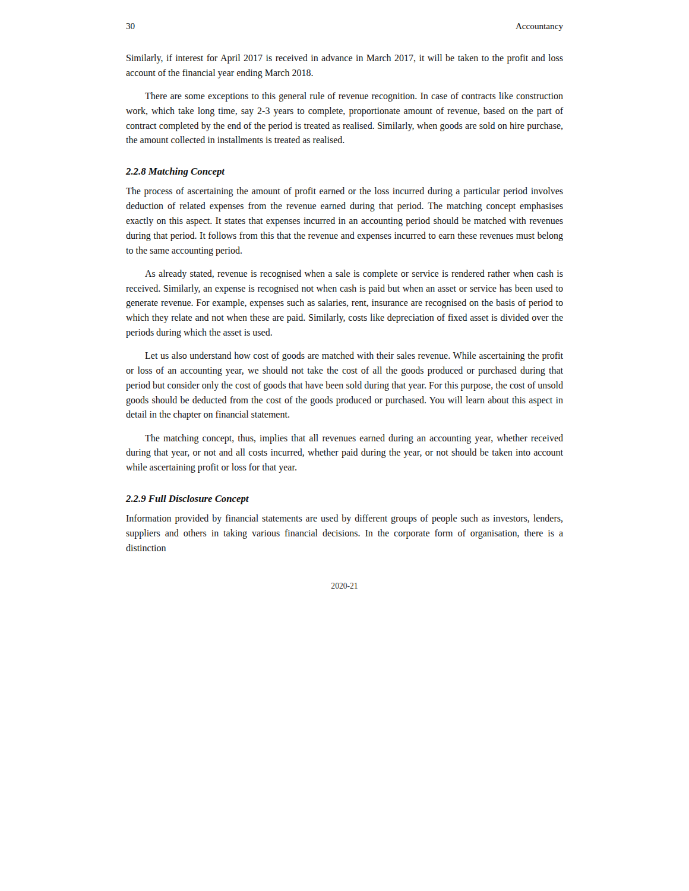30 Accountancy
Similarly, if interest for April 2017 is received in advance in March 2017, it will be taken to the profit and loss account of the financial year ending March 2018.
There are some exceptions to this general rule of revenue recognition. In case of contracts like construction work, which take long time, say 2-3 years to complete, proportionate amount of revenue, based on the part of contract completed by the end of the period is treated as realised. Similarly, when goods are sold on hire purchase, the amount collected in installments is treated as realised.
2.2.8 Matching Concept
The process of ascertaining the amount of profit earned or the loss incurred during a particular period involves deduction of related expenses from the revenue earned during that period. The matching concept emphasises exactly on this aspect. It states that expenses incurred in an accounting period should be matched with revenues during that period. It follows from this that the revenue and expenses incurred to earn these revenues must belong to the same accounting period.
As already stated, revenue is recognised when a sale is complete or service is rendered rather when cash is received. Similarly, an expense is recognised not when cash is paid but when an asset or service has been used to generate revenue. For example, expenses such as salaries, rent, insurance are recognised on the basis of period to which they relate and not when these are paid. Similarly, costs like depreciation of fixed asset is divided over the periods during which the asset is used.
Let us also understand how cost of goods are matched with their sales revenue. While ascertaining the profit or loss of an accounting year, we should not take the cost of all the goods produced or purchased during that period but consider only the cost of goods that have been sold during that year. For this purpose, the cost of unsold goods should be deducted from the cost of the goods produced or purchased. You will learn about this aspect in detail in the chapter on financial statement.
The matching concept, thus, implies that all revenues earned during an accounting year, whether received during that year, or not and all costs incurred, whether paid during the year, or not should be taken into account while ascertaining profit or loss for that year.
2.2.9 Full Disclosure Concept
Information provided by financial statements are used by different groups of people such as investors, lenders, suppliers and others in taking various financial decisions. In the corporate form of organisation, there is a distinction
2020-21